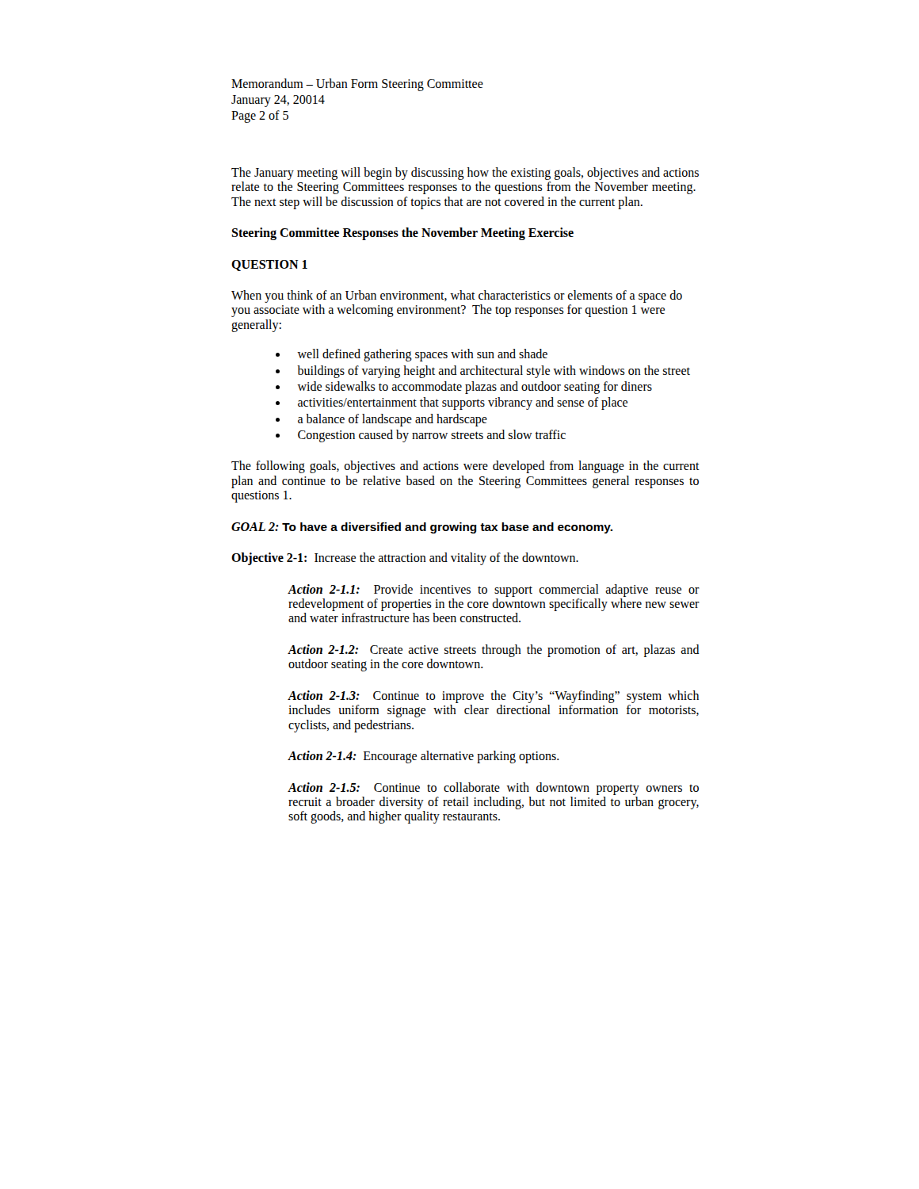Memorandum – Urban Form Steering Committee
January 24, 20014
Page 2 of 5
The January meeting will begin by discussing how the existing goals, objectives and actions relate to the Steering Committees responses to the questions from the November meeting. The next step will be discussion of topics that are not covered in the current plan.
Steering Committee Responses the November Meeting Exercise
QUESTION 1
When you think of an Urban environment, what characteristics or elements of a space do you associate with a welcoming environment? The top responses for question 1 were generally:
well defined gathering spaces with sun and shade
buildings of varying height and architectural style with windows on the street
wide sidewalks to accommodate plazas and outdoor seating for diners
activities/entertainment that supports vibrancy and sense of place
a balance of landscape and hardscape
Congestion caused by narrow streets and slow traffic
The following goals, objectives and actions were developed from language in the current plan and continue to be relative based on the Steering Committees general responses to questions 1.
GOAL 2: To have a diversified and growing tax base and economy.
Objective 2-1: Increase the attraction and vitality of the downtown.
Action 2-1.1: Provide incentives to support commercial adaptive reuse or redevelopment of properties in the core downtown specifically where new sewer and water infrastructure has been constructed.
Action 2-1.2: Create active streets through the promotion of art, plazas and outdoor seating in the core downtown.
Action 2-1.3: Continue to improve the City’s “Wayfinding” system which includes uniform signage with clear directional information for motorists, cyclists, and pedestrians.
Action 2-1.4: Encourage alternative parking options.
Action 2-1.5: Continue to collaborate with downtown property owners to recruit a broader diversity of retail including, but not limited to urban grocery, soft goods, and higher quality restaurants.